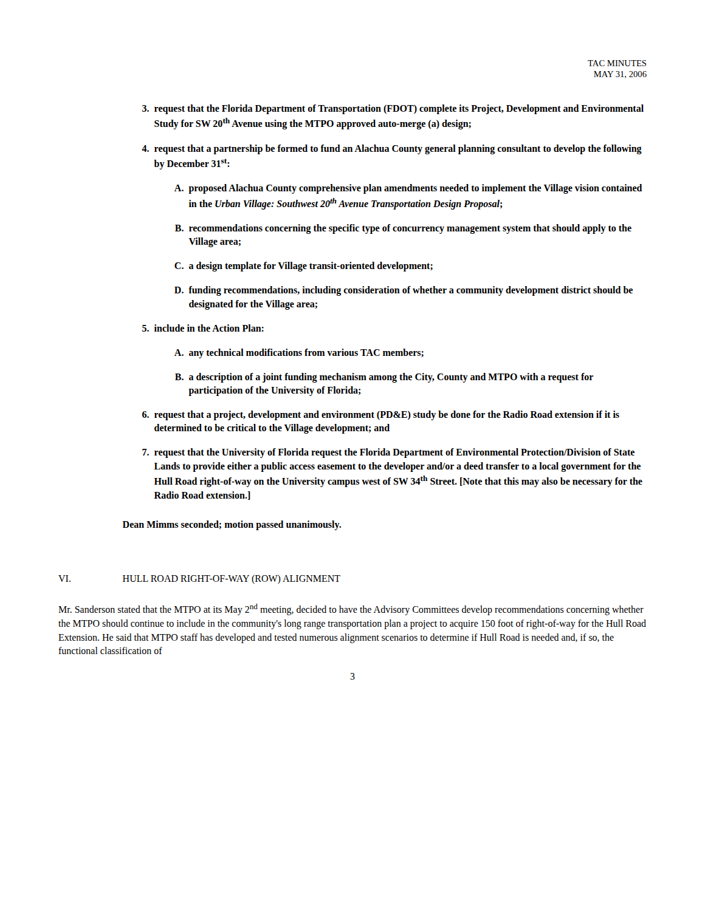TAC MINUTES
MAY 31, 2006
request that the Florida Department of Transportation (FDOT) complete its Project, Development and Environmental Study for SW 20th Avenue using the MTPO approved auto-merge (a) design;
request that a partnership be formed to fund an Alachua County general planning consultant to develop the following by December 31st:
proposed Alachua County comprehensive plan amendments needed to implement the Village vision contained in the Urban Village: Southwest 20th Avenue Transportation Design Proposal;
recommendations concerning the specific type of concurrency management system that should apply to the Village area;
a design template for Village transit-oriented development;
funding recommendations, including consideration of whether a community development district should be designated for the Village area;
include in the Action Plan:
any technical modifications from various TAC members;
a description of a joint funding mechanism among the City, County and MTPO with a request for participation of the University of Florida;
request that a project, development and environment (PD&E) study be done for the Radio Road extension if it is determined to be critical to the Village development; and
request that the University of Florida request the Florida Department of Environmental Protection/Division of State Lands to provide either a public access easement to the developer and/or a deed transfer to a local government for the Hull Road right-of-way on the University campus west of SW 34th Street. [Note that this may also be necessary for the Radio Road extension.]
Dean Mimms seconded; motion passed unanimously.
VI. HULL ROAD RIGHT-OF-WAY (ROW) ALIGNMENT
Mr. Sanderson stated that the MTPO at its May 2nd meeting, decided to have the Advisory Committees develop recommendations concerning whether the MTPO should continue to include in the community's long range transportation plan a project to acquire 150 foot of right-of-way for the Hull Road Extension. He said that MTPO staff has developed and tested numerous alignment scenarios to determine if Hull Road is needed and, if so, the functional classification of
3